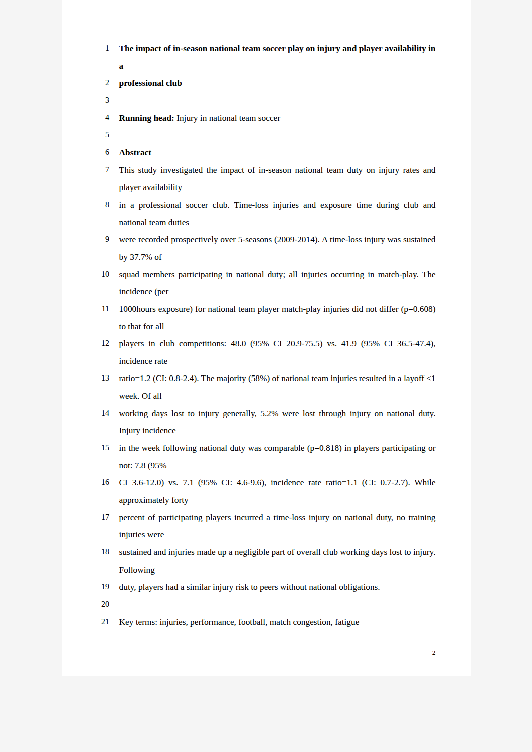The impact of in-season national team soccer play on injury and player availability in a
professional club Running head: Injury in national team soccer Abstract This study investigated the impact of in-season national team duty on injury rates and player availability in a professional soccer club. Time-loss injuries and exposure time during club and national team duties were recorded prospectively over 5-seasons (2009-2014). A time-loss injury was sustained by 37.7% of squad members participating in national duty; all injuries occurring in match-play. The incidence (per 1000hours exposure) for national team player match-play injuries did not differ (p=0.608) to that for all players in club competitions: 48.0 (95% CI 20.9-75.5) vs. 41.9 (95% CI 36.5-47.4), incidence rate ratio=1.2 (CI: 0.8-2.4). The majority (58%) of national team injuries resulted in a layoff ≤1 week. Of all working days lost to injury generally, 5.2% were lost through injury on national duty. Injury incidence in the week following national duty was comparable (p=0.818) in players participating or not: 7.8 (95% CI 3.6-12.0) vs. 7.1 (95% CI: 4.6-9.6), incidence rate ratio=1.1 (CI: 0.7-2.7). While approximately forty percent of participating players incurred a time-loss injury on national duty, no training injuries were sustained and injuries made up a negligible part of overall club working days lost to injury. Following duty, players had a similar injury risk to peers without national obligations. Key terms: injuries, performance, football, match congestion, fatigue
2